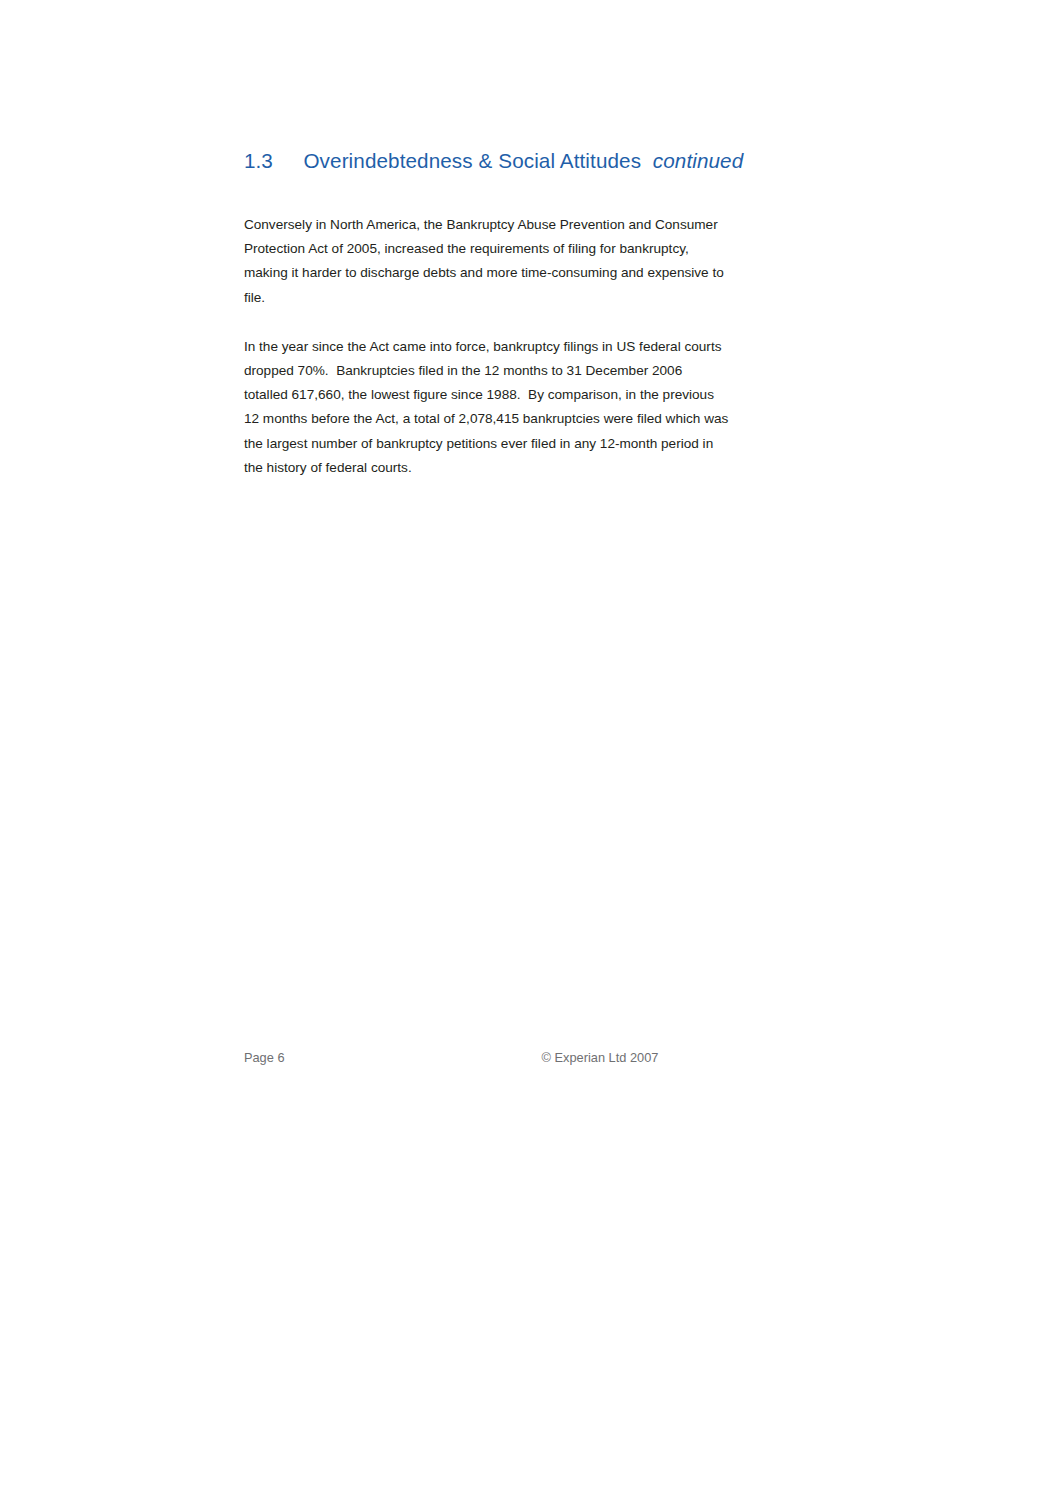1.3 Overindebtedness & Social Attitudes continued
Conversely in North America, the Bankruptcy Abuse Prevention and Consumer Protection Act of 2005, increased the requirements of filing for bankruptcy, making it harder to discharge debts and more time-consuming and expensive to file.
In the year since the Act came into force, bankruptcy filings in US federal courts dropped 70%. Bankruptcies filed in the 12 months to 31 December 2006 totalled 617,660, the lowest figure since 1988. By comparison, in the previous 12 months before the Act, a total of 2,078,415 bankruptcies were filed which was the largest number of bankruptcy petitions ever filed in any 12-month period in the history of federal courts.
Page 6
© Experian Ltd 2007